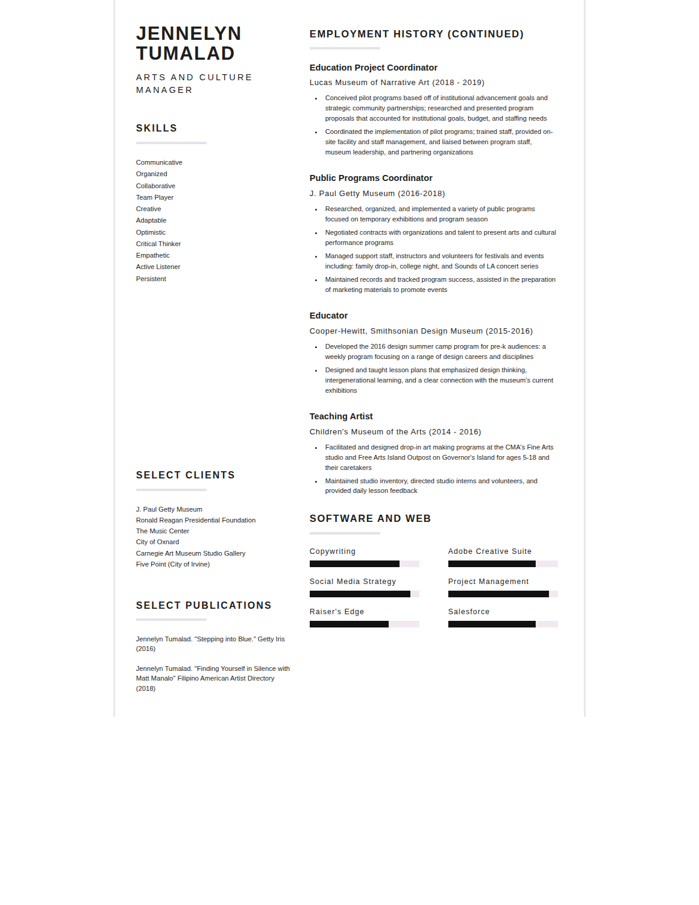Jennelyn
Tumalad
Arts and Culture Manager
Skills
Communicative
Organized
Collaborative
Team Player
Creative
Adaptable
Optimistic
Critical Thinker
Empathetic
Active Listener
Persistent
Select Clients
J. Paul Getty Museum
Ronald Reagan Presidential Foundation
The Music Center
City of Oxnard
Carnegie Art Museum Studio Gallery
Five Point (City of Irvine)
Select Publications
Jennelyn Tumalad. "Stepping into Blue." Getty Iris (2016)
Jennelyn Tumalad. "Finding Yourself in Silence with Matt Manalo" Filipino American Artist Directory (2018)
Employment History (Continued)
Education Project Coordinator
Lucas Museum of Narrative Art (2018 - 2019)
Conceived pilot programs based off of institutional advancement goals and strategic community partnerships; researched and presented program proposals that accounted for institutional goals, budget, and staffing needs
Coordinated the implementation of pilot programs; trained staff, provided on-site facility and staff management, and liaised between program staff, museum leadership, and partnering organizations
Public Programs Coordinator
J. Paul Getty Museum (2016-2018)
Researched, organized, and implemented a variety of public programs focused on temporary exhibitions and program season
Negotiated contracts with organizations and talent to present arts and cultural performance programs
Managed support staff, instructors and volunteers for festivals and events including: family drop-in, college night, and Sounds of LA concert series
Maintained records and tracked program success, assisted in the preparation of marketing materials to promote events
Educator
Cooper-Hewitt, Smithsonian Design Museum (2015-2016)
Developed the 2016 design summer camp program for pre-k audiences: a weekly program focusing on a range of design careers and disciplines
Designed and taught lesson plans that emphasized design thinking, intergenerational learning, and a clear connection with the museum's current exhibitions
Teaching Artist
Children's Museum of the Arts (2014 - 2016)
Facilitated and designed drop-in art making programs at the CMA's Fine Arts studio and Free Arts Island Outpost on Governor's Island for ages 5-18 and their caretakers
Maintained studio inventory, directed studio interns and volunteers, and provided daily lesson feedback
Software and Web
Copywriting
Adobe Creative Suite
Social Media Strategy
Project Management
Raiser's Edge
Salesforce